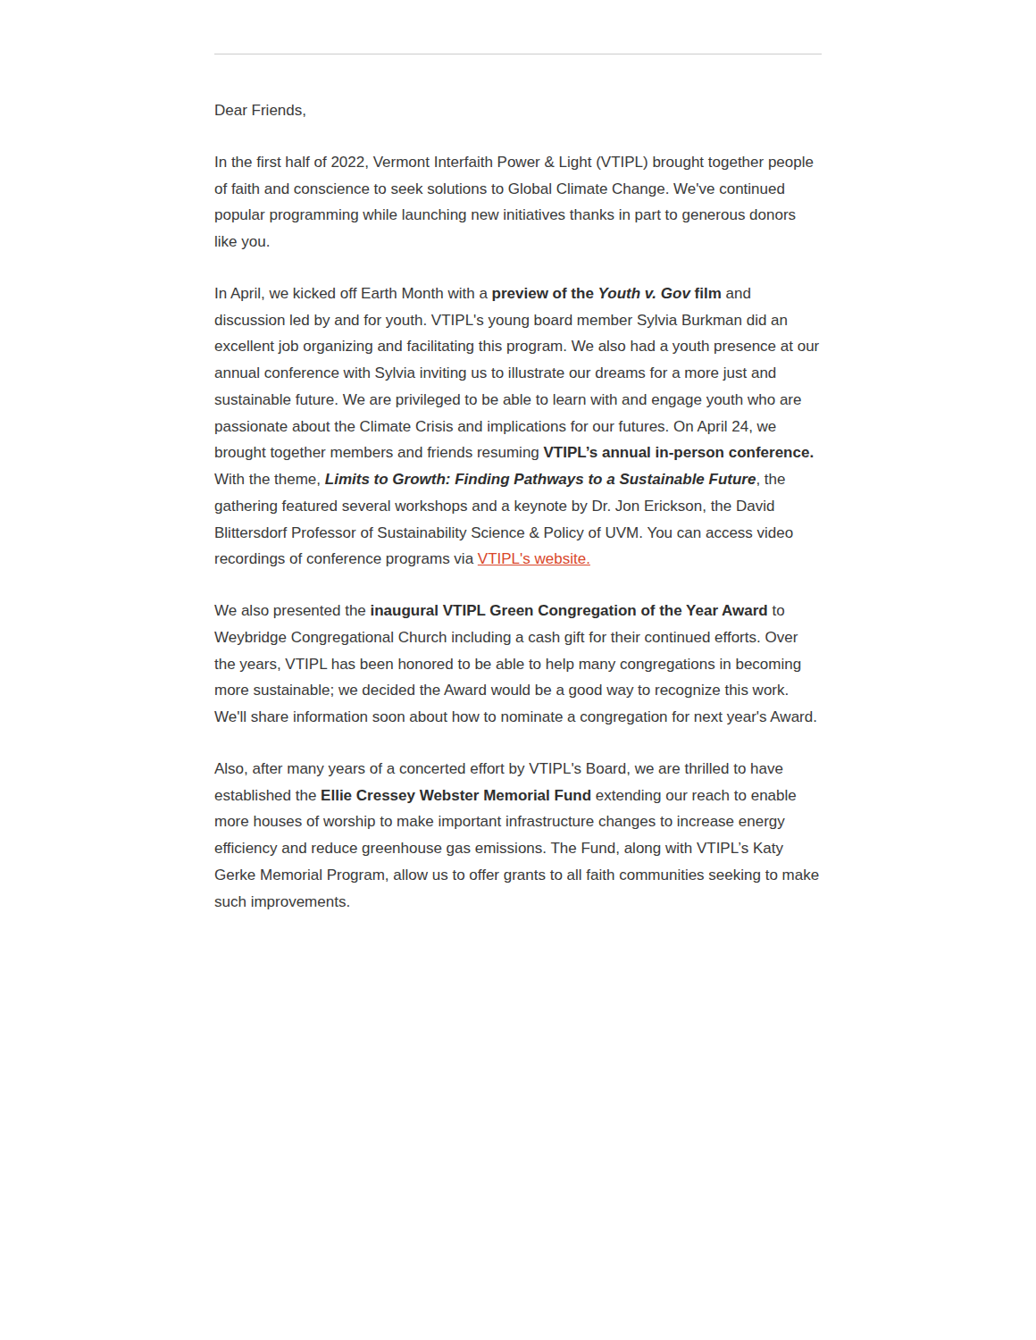Dear Friends,
In the first half of 2022, Vermont Interfaith Power & Light (VTIPL) brought together people of faith and conscience to seek solutions to Global Climate Change. We've continued popular programming while launching new initiatives thanks in part to generous donors like you.
In April, we kicked off Earth Month with a preview of the Youth v. Gov film and discussion led by and for youth. VTIPL's young board member Sylvia Burkman did an excellent job organizing and facilitating this program. We also had a youth presence at our annual conference with Sylvia inviting us to illustrate our dreams for a more just and sustainable future. We are privileged to be able to learn with and engage youth who are passionate about the Climate Crisis and implications for our futures. On April 24, we brought together members and friends resuming VTIPL’s annual in-person conference. With the theme, Limits to Growth: Finding Pathways to a Sustainable Future, the gathering featured several workshops and a keynote by Dr. Jon Erickson, the David Blittersdorf Professor of Sustainability Science & Policy of UVM. You can access video recordings of conference programs via VTIPL's website.
We also presented the inaugural VTIPL Green Congregation of the Year Award to Weybridge Congregational Church including a cash gift for their continued efforts. Over the years, VTIPL has been honored to be able to help many congregations in becoming more sustainable; we decided the Award would be a good way to recognize this work. We'll share information soon about how to nominate a congregation for next year's Award.
Also, after many years of a concerted effort by VTIPL's Board, we are thrilled to have established the Ellie Cressey Webster Memorial Fund extending our reach to enable more houses of worship to make important infrastructure changes to increase energy efficiency and reduce greenhouse gas emissions. The Fund, along with VTIPL’s Katy Gerke Memorial Program, allow us to offer grants to all faith communities seeking to make such improvements.